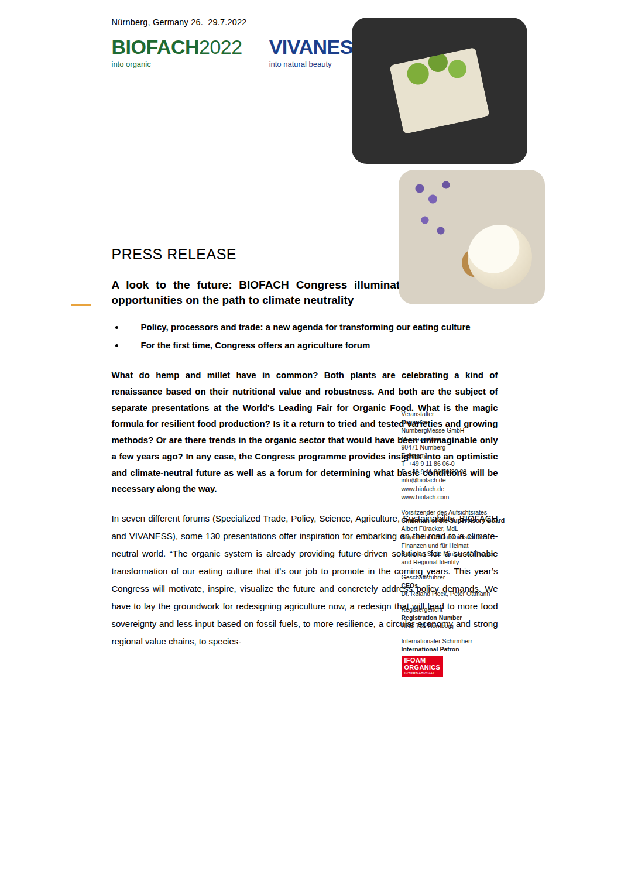Nürnberg, Germany 26.–29.7.2022
BIOFACH 2022
into organic
VIVANESS 2022
into natural beauty
PRESS RELEASE
June 2022
A look to the future: BIOFACH Congress illuminates scenarios and opportunities on the path to climate neutrality
Policy, processors and trade: a new agenda for transforming our eating culture
For the first time, Congress offers an agriculture forum
What do hemp and millet have in common? Both plants are celebrating a kind of renaissance based on their nutritional value and robustness. And both are the subject of separate presentations at the World's Leading Fair for Organic Food. What is the magic formula for resilient food production? Is it a return to tried and tested varieties and growing methods? Or are there trends in the organic sector that would have been unimaginable only a few years ago? In any case, the Congress programme provides insights into an optimistic and climate-neutral future as well as a forum for determining what basic conditions will be necessary along the way.
In seven different forums (Specialized Trade, Policy, Science, Agriculture, Sustainability, BIOFACH and VIVANESS), some 130 presentations offer inspiration for embarking on the road to a climate-neutral world. “The organic system is already providing future-driven solutions for a sustainable transformation of our eating culture that it’s our job to promote in the coming years. This year’s Congress will motivate, inspire, visualize the future and concretely address policy demands. We have to lay the groundwork for redesigning agriculture now, a redesign that will lead to more food sovereignty and less input based on fossil fuels, to more resilience, a circular economy and strong regional value chains, to species-
Veranstalter
Organizer
NürnbergMesse GmbH
Messezentrum
90471 Nürnberg
Germany
T +49 9 11 86 06-0
F +49 9 11 86 06-82 28
info@biofach.de
www.biofach.de
www.biofach.com
Vorsitzender des Aufsichtsrates
Chairman of the Supervisory Board
Albert Füracker, MdL
Bayerischer Staatsminister der
Finanzen und für Heimat
Bavarian State Minister of Finance
and Regional Identity
Geschäftsführer
CEOs
Dr. Roland Fleck, Peter Ottmann
Registergericht
Registration Number
HRB 761 Nürnberg
Internationaler Schirmherr
International Patron
IFOAM
ORGANICSINTERNATIONAL
Nationaler Ideeller Träger
National supporting organization
BOLW
Bund Ökologische Lebensmittelwirtschaft